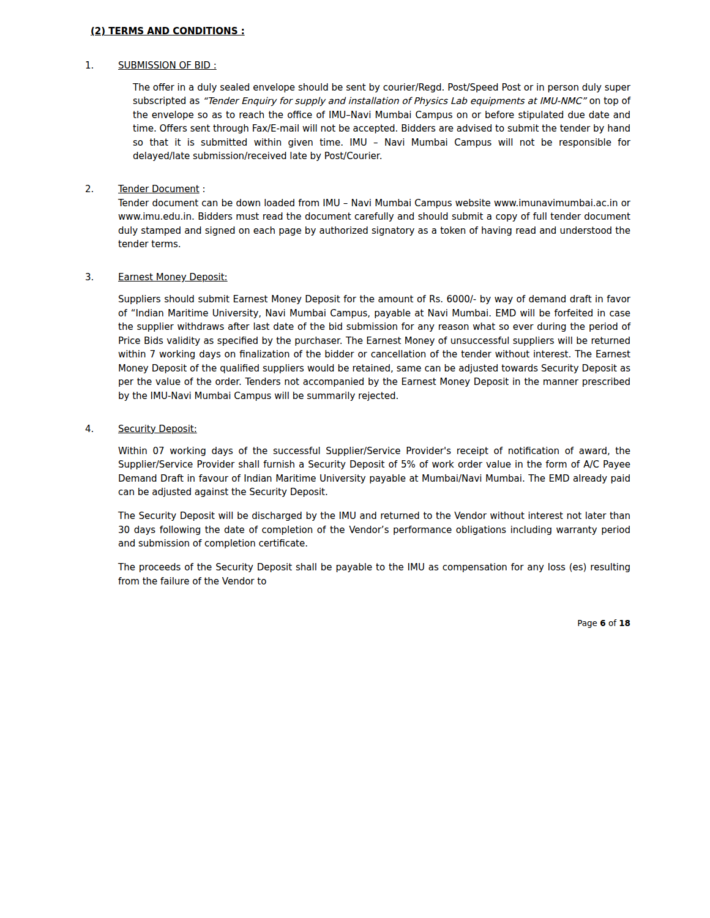(2) TERMS AND CONDITIONS :
SUBMISSION OF BID :
The offer in a duly sealed envelope should be sent by courier/Regd. Post/Speed Post or in person duly super subscripted as “Tender Enquiry for supply and installation of Physics Lab equipments at IMU-NMC” on top of the envelope so as to reach the office of IMU–Navi Mumbai Campus on or before stipulated due date and time. Offers sent through Fax/E-mail will not be accepted. Bidders are advised to submit the tender by hand so that it is submitted within given time. IMU – Navi Mumbai Campus will not be responsible for delayed/late submission/received late by Post/Courier.
Tender Document :
Tender document can be down loaded from IMU – Navi Mumbai Campus website www.imunavimumbai.ac.in or www.imu.edu.in. Bidders must read the document carefully and should submit a copy of full tender document duly stamped and signed on each page by authorized signatory as a token of having read and understood the tender terms.
Earnest Money Deposit:
Suppliers should submit Earnest Money Deposit for the amount of Rs. 6000/- by way of demand draft in favor of “Indian Maritime University, Navi Mumbai Campus, payable at Navi Mumbai. EMD will be forfeited in case the supplier withdraws after last date of the bid submission for any reason what so ever during the period of Price Bids validity as specified by the purchaser. The Earnest Money of unsuccessful suppliers will be returned within 7 working days on finalization of the bidder or cancellation of the tender without interest. The Earnest Money Deposit of the qualified suppliers would be retained, same can be adjusted towards Security Deposit as per the value of the order. Tenders not accompanied by the Earnest Money Deposit in the manner prescribed by the IMU-Navi Mumbai Campus will be summarily rejected.
Security Deposit:
Within 07 working days of the successful Supplier/Service Provider's receipt of notification of award, the Supplier/Service Provider shall furnish a Security Deposit of 5% of work order value in the form of A/C Payee Demand Draft in favour of Indian Maritime University payable at Mumbai/Navi Mumbai. The EMD already paid can be adjusted against the Security Deposit.
The Security Deposit will be discharged by the IMU and returned to the Vendor without interest not later than 30 days following the date of completion of the Vendor’s performance obligations including warranty period and submission of completion certificate.
The proceeds of the Security Deposit shall be payable to the IMU as compensation for any loss (es) resulting from the failure of the Vendor to
Page 6 of 18